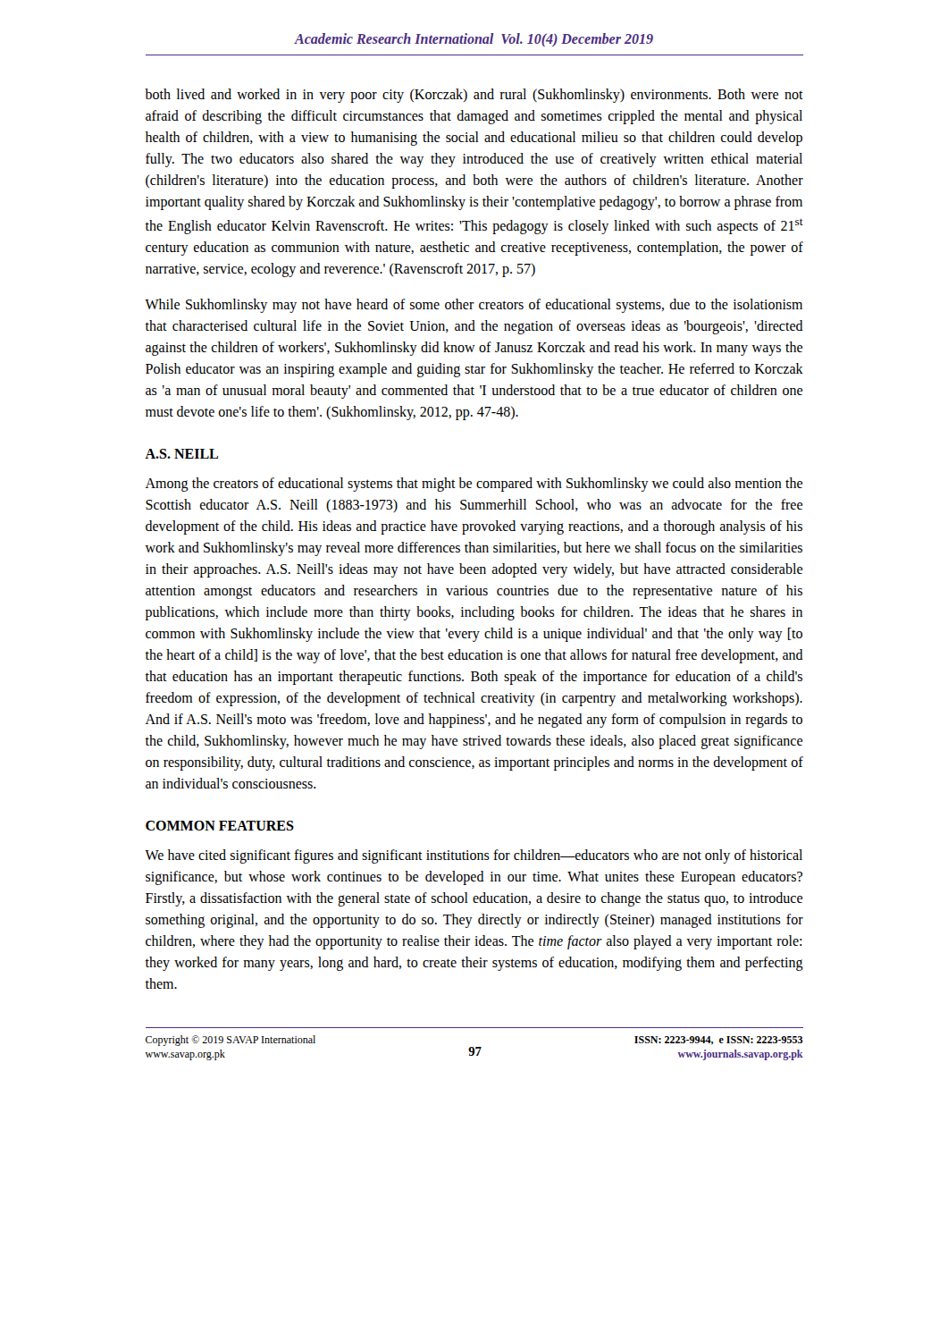Academic Research International Vol. 10(4) December 2019
both lived and worked in in very poor city (Korczak) and rural (Sukhomlinsky) environments. Both were not afraid of describing the difficult circumstances that damaged and sometimes crippled the mental and physical health of children, with a view to humanising the social and educational milieu so that children could develop fully. The two educators also shared the way they introduced the use of creatively written ethical material (children's literature) into the education process, and both were the authors of children's literature. Another important quality shared by Korczak and Sukhomlinsky is their 'contemplative pedagogy', to borrow a phrase from the English educator Kelvin Ravenscroft. He writes: 'This pedagogy is closely linked with such aspects of 21st century education as communion with nature, aesthetic and creative receptiveness, contemplation, the power of narrative, service, ecology and reverence.' (Ravenscroft 2017, p. 57)
While Sukhomlinsky may not have heard of some other creators of educational systems, due to the isolationism that characterised cultural life in the Soviet Union, and the negation of overseas ideas as 'bourgeois', 'directed against the children of workers', Sukhomlinsky did know of Janusz Korczak and read his work. In many ways the Polish educator was an inspiring example and guiding star for Sukhomlinsky the teacher. He referred to Korczak as 'a man of unusual moral beauty' and commented that 'I understood that to be a true educator of children one must devote one's life to them'. (Sukhomlinsky, 2012, pp. 47-48).
A.S. Neill
Among the creators of educational systems that might be compared with Sukhomlinsky we could also mention the Scottish educator A.S. Neill (1883-1973) and his Summerhill School, who was an advocate for the free development of the child. His ideas and practice have provoked varying reactions, and a thorough analysis of his work and Sukhomlinsky's may reveal more differences than similarities, but here we shall focus on the similarities in their approaches. A.S. Neill's ideas may not have been adopted very widely, but have attracted considerable attention amongst educators and researchers in various countries due to the representative nature of his publications, which include more than thirty books, including books for children. The ideas that he shares in common with Sukhomlinsky include the view that 'every child is a unique individual' and that 'the only way [to the heart of a child] is the way of love', that the best education is one that allows for natural free development, and that education has an important therapeutic functions. Both speak of the importance for education of a child's freedom of expression, of the development of technical creativity (in carpentry and metalworking workshops). And if A.S. Neill's moto was 'freedom, love and happiness', and he negated any form of compulsion in regards to the child, Sukhomlinsky, however much he may have strived towards these ideals, also placed great significance on responsibility, duty, cultural traditions and conscience, as important principles and norms in the development of an individual's consciousness.
Common Features
We have cited significant figures and significant institutions for children—educators who are not only of historical significance, but whose work continues to be developed in our time. What unites these European educators? Firstly, a dissatisfaction with the general state of school education, a desire to change the status quo, to introduce something original, and the opportunity to do so. They directly or indirectly (Steiner) managed institutions for children, where they had the opportunity to realise their ideas. The time factor also played a very important role: they worked for many years, long and hard, to create their systems of education, modifying them and perfecting them.
Copyright © 2019 SAVAP International
www.savap.org.pk
97
ISSN: 2223-9944, e ISSN: 2223-9553
www.journals.savap.org.pk